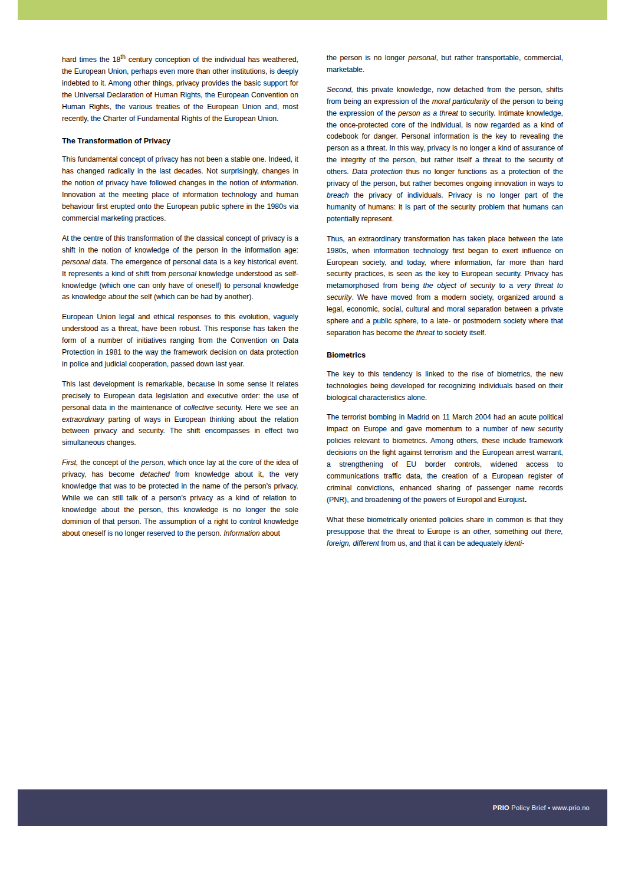hard times the 18th century conception of the individual has weathered, the European Union, perhaps even more than other institutions, is deeply indebted to it. Among other things, privacy provides the basic support for the Universal Declaration of Human Rights, the European Convention on Human Rights, the various treaties of the European Union and, most recently, the Charter of Fundamental Rights of the European Union.
The Transformation of Privacy
This fundamental concept of privacy has not been a stable one. Indeed, it has changed radically in the last decades. Not surprisingly, changes in the notion of privacy have followed changes in the notion of information. Innovation at the meeting place of information technology and human behaviour first erupted onto the European public sphere in the 1980s via commercial marketing practices.
At the centre of this transformation of the classical concept of privacy is a shift in the notion of knowledge of the person in the information age: personal data. The emergence of personal data is a key historical event. It represents a kind of shift from personal knowledge understood as self-knowledge (which one can only have of oneself) to personal knowledge as knowledge about the self (which can be had by another).
European Union legal and ethical responses to this evolution, vaguely understood as a threat, have been robust. This response has taken the form of a number of initiatives ranging from the Convention on Data Protection in 1981 to the way the framework decision on data protection in police and judicial cooperation, passed down last year.
This last development is remarkable, because in some sense it relates precisely to European data legislation and executive order: the use of personal data in the maintenance of collective security. Here we see an extraordinary parting of ways in European thinking about the relation between privacy and security. The shift encompasses in effect two simultaneous changes.
First, the concept of the person, which once lay at the core of the idea of privacy, has become detached from knowledge about it, the very knowledge that was to be protected in the name of the person's privacy. While we can still talk of a person's privacy as a kind of relation to knowledge about the person, this knowledge is no longer the sole dominion of that person. The assumption of a right to control knowledge about oneself is no longer reserved to the person. Information about
the person is no longer personal, but rather transportable, commercial, marketable.
Second, this private knowledge, now detached from the person, shifts from being an expression of the moral particularity of the person to being the expression of the person as a threat to security. Intimate knowledge, the once-protected core of the individual, is now regarded as a kind of codebook for danger. Personal information is the key to revealing the person as a threat. In this way, privacy is no longer a kind of assurance of the integrity of the person, but rather itself a threat to the security of others. Data protection thus no longer functions as a protection of the privacy of the person, but rather becomes ongoing innovation in ways to breach the privacy of individuals. Privacy is no longer part of the humanity of humans: it is part of the security problem that humans can potentially represent.
Thus, an extraordinary transformation has taken place between the late 1980s, when information technology first began to exert influence on European society, and today, where information, far more than hard security practices, is seen as the key to European security. Privacy has metamorphosed from being the object of security to a very threat to security. We have moved from a modern society, organized around a legal, economic, social, cultural and moral separation between a private sphere and a public sphere, to a late- or postmodern society where that separation has become the threat to society itself.
Biometrics
The key to this tendency is linked to the rise of biometrics, the new technologies being developed for recognizing individuals based on their biological characteristics alone.
The terrorist bombing in Madrid on 11 March 2004 had an acute political impact on Europe and gave momentum to a number of new security policies relevant to biometrics. Among others, these include framework decisions on the fight against terrorism and the European arrest warrant, a strengthening of EU border controls, widened access to communications traffic data, the creation of a European register of criminal convictions, enhanced sharing of passenger name records (PNR), and broadening of the powers of Europol and Eurojust.
What these biometrically oriented policies share in common is that they presuppose that the threat to Europe is an other, something out there, foreign, different from us, and that it can be adequately identi-
PRIO Policy Brief • www.prio.no